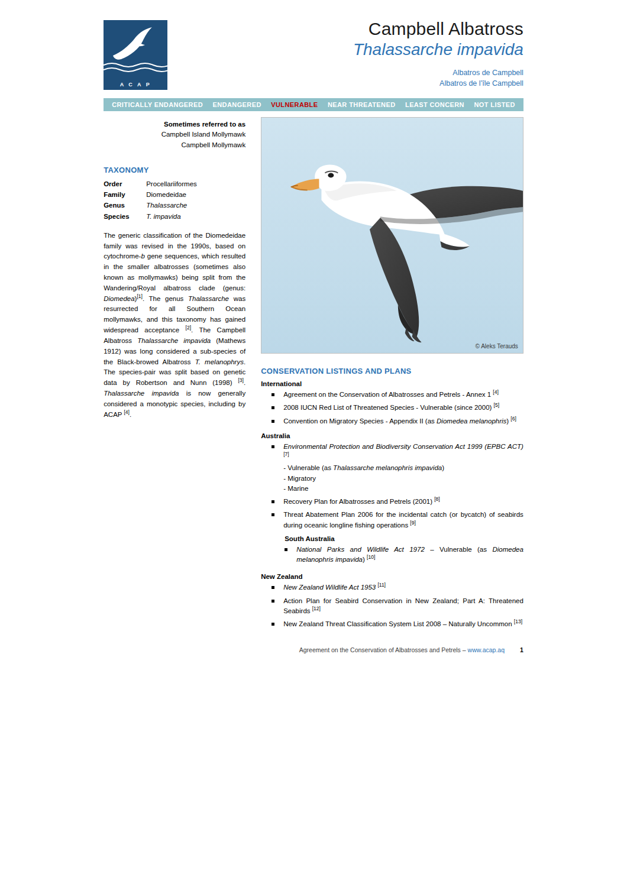A C A P
Campbell Albatross
Thalassarche impavida
Albatros de Campbell
Albatros de l’île Campbell
CRITICALLY ENDANGERED ENDANGERED VULNERABLE NEAR THREATENED LEAST CONCERN NOT LISTED
Sometimes referred to as
Campbell Island Mollymawk
Campbell Mollymawk
TAXONOMY
| Order | Procellariiformes |
| Family | Diomedeidae |
| Genus | Thalassarche |
| Species | T. impavida |
The generic classification of the Diomedeidae family was revised in the 1990s, based on cytochrome-b gene sequences, which resulted in the smaller albatrosses (sometimes also known as mollymawks) being split from the Wandering/Royal albatross clade (genus: Diomedea)[1]. The genus Thalassarche was resurrected for all Southern Ocean mollymawks, and this taxonomy has gained widespread acceptance [2]. The Campbell Albatross Thalassarche impavida (Mathews 1912) was long considered a sub-species of the Black-browed Albatross T. melanophrys. The species-pair was split based on genetic data by Robertson and Nunn (1998) [3]. Thalassarche impavida is now generally considered a monotypic species, including by ACAP [4].
© Aleks Terauds
CONSERVATION LISTINGS AND PLANS
International
Agreement on the Conservation of Albatrosses and Petrels - Annex 1 [4]
2008 IUCN Red List of Threatened Species - Vulnerable (since 2000) [5]
Convention on Migratory Species - Appendix II (as Diomedea melanophris) [6]
Australia
Environmental Protection and Biodiversity Conservation Act 1999 (EPBC ACT) [7]
- Vulnerable (as Thalassarche melanophris impavida)
- Migratory
- Marine
Recovery Plan for Albatrosses and Petrels (2001) [8]
Threat Abatement Plan 2006 for the incidental catch (or bycatch) of seabirds during oceanic longline fishing operations [9]
South Australia
National Parks and Wildlife Act 1972 – Vulnerable (as Diomedea melanophris impavida) [10]
New Zealand
New Zealand Wildlife Act 1953 [11]
Action Plan for Seabird Conservation in New Zealand; Part A: Threatened Seabirds [12]
New Zealand Threat Classification System List 2008 – Naturally Uncommon [13]
Agreement on the Conservation of Albatrosses and Petrels – www.acap.aq 1